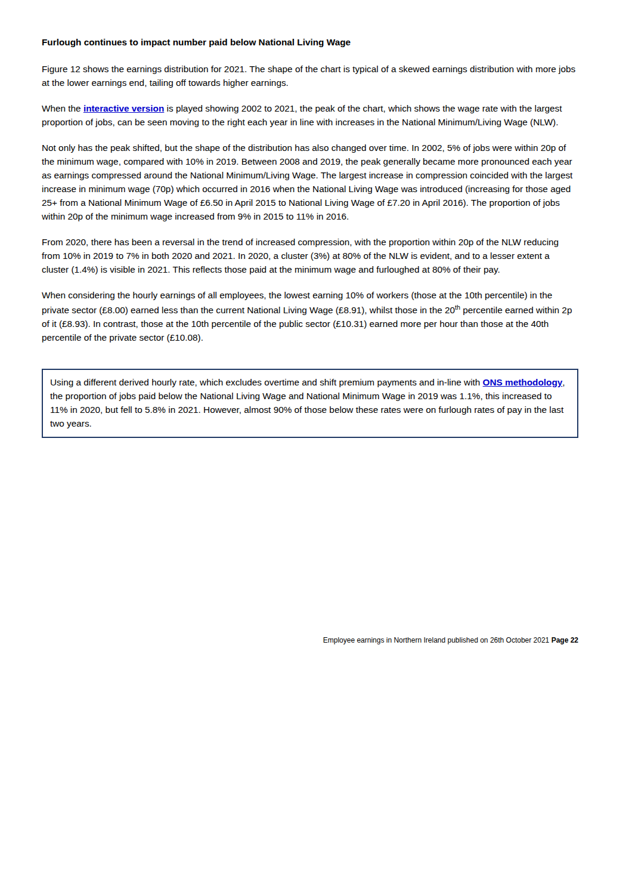Furlough continues to impact number paid below National Living Wage
Figure 12 shows the earnings distribution for 2021. The shape of the chart is typical of a skewed earnings distribution with more jobs at the lower earnings end, tailing off towards higher earnings.
When the interactive version is played showing 2002 to 2021, the peak of the chart, which shows the wage rate with the largest proportion of jobs, can be seen moving to the right each year in line with increases in the National Minimum/Living Wage (NLW).
Not only has the peak shifted, but the shape of the distribution has also changed over time. In 2002, 5% of jobs were within 20p of the minimum wage, compared with 10% in 2019. Between 2008 and 2019, the peak generally became more pronounced each year as earnings compressed around the National Minimum/Living Wage. The largest increase in compression coincided with the largest increase in minimum wage (70p) which occurred in 2016 when the National Living Wage was introduced (increasing for those aged 25+ from a National Minimum Wage of £6.50 in April 2015 to National Living Wage of £7.20 in April 2016). The proportion of jobs within 20p of the minimum wage increased from 9% in 2015 to 11% in 2016.
From 2020, there has been a reversal in the trend of increased compression, with the proportion within 20p of the NLW reducing from 10% in 2019 to 7% in both 2020 and 2021. In 2020, a cluster (3%) at 80% of the NLW is evident, and to a lesser extent a cluster (1.4%) is visible in 2021. This reflects those paid at the minimum wage and furloughed at 80% of their pay.
When considering the hourly earnings of all employees, the lowest earning 10% of workers (those at the 10th percentile) in the private sector (£8.00) earned less than the current National Living Wage (£8.91), whilst those in the 20th percentile earned within 2p of it (£8.93). In contrast, those at the 10th percentile of the public sector (£10.31) earned more per hour than those at the 40th percentile of the private sector (£10.08).
Using a different derived hourly rate, which excludes overtime and shift premium payments and in-line with ONS methodology, the proportion of jobs paid below the National Living Wage and National Minimum Wage in 2019 was 1.1%, this increased to 11% in 2020, but fell to 5.8% in 2021. However, almost 90% of those below these rates were on furlough rates of pay in the last two years.
Employee earnings in Northern Ireland published on 26th October 2021 Page 22